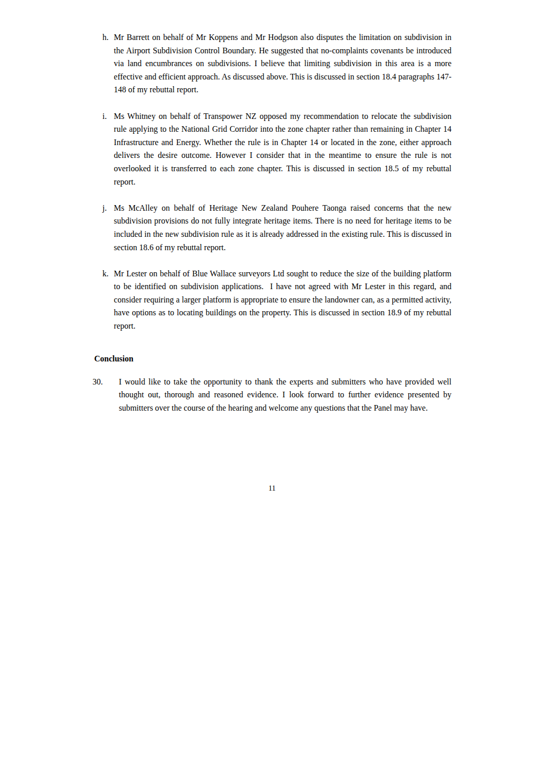h. Mr Barrett on behalf of Mr Koppens and Mr Hodgson also disputes the limitation on subdivision in the Airport Subdivision Control Boundary. He suggested that no-complaints covenants be introduced via land encumbrances on subdivisions. I believe that limiting subdivision in this area is a more effective and efficient approach. As discussed above. This is discussed in section 18.4 paragraphs 147-148 of my rebuttal report.
i. Ms Whitney on behalf of Transpower NZ opposed my recommendation to relocate the subdivision rule applying to the National Grid Corridor into the zone chapter rather than remaining in Chapter 14 Infrastructure and Energy. Whether the rule is in Chapter 14 or located in the zone, either approach delivers the desire outcome. However I consider that in the meantime to ensure the rule is not overlooked it is transferred to each zone chapter. This is discussed in section 18.5 of my rebuttal report.
j. Ms McAlley on behalf of Heritage New Zealand Pouhere Taonga raised concerns that the new subdivision provisions do not fully integrate heritage items. There is no need for heritage items to be included in the new subdivision rule as it is already addressed in the existing rule. This is discussed in section 18.6 of my rebuttal report.
k. Mr Lester on behalf of Blue Wallace surveyors Ltd sought to reduce the size of the building platform to be identified on subdivision applications. I have not agreed with Mr Lester in this regard, and consider requiring a larger platform is appropriate to ensure the landowner can, as a permitted activity, have options as to locating buildings on the property. This is discussed in section 18.9 of my rebuttal report.
Conclusion
30. I would like to take the opportunity to thank the experts and submitters who have provided well thought out, thorough and reasoned evidence. I look forward to further evidence presented by submitters over the course of the hearing and welcome any questions that the Panel may have.
11